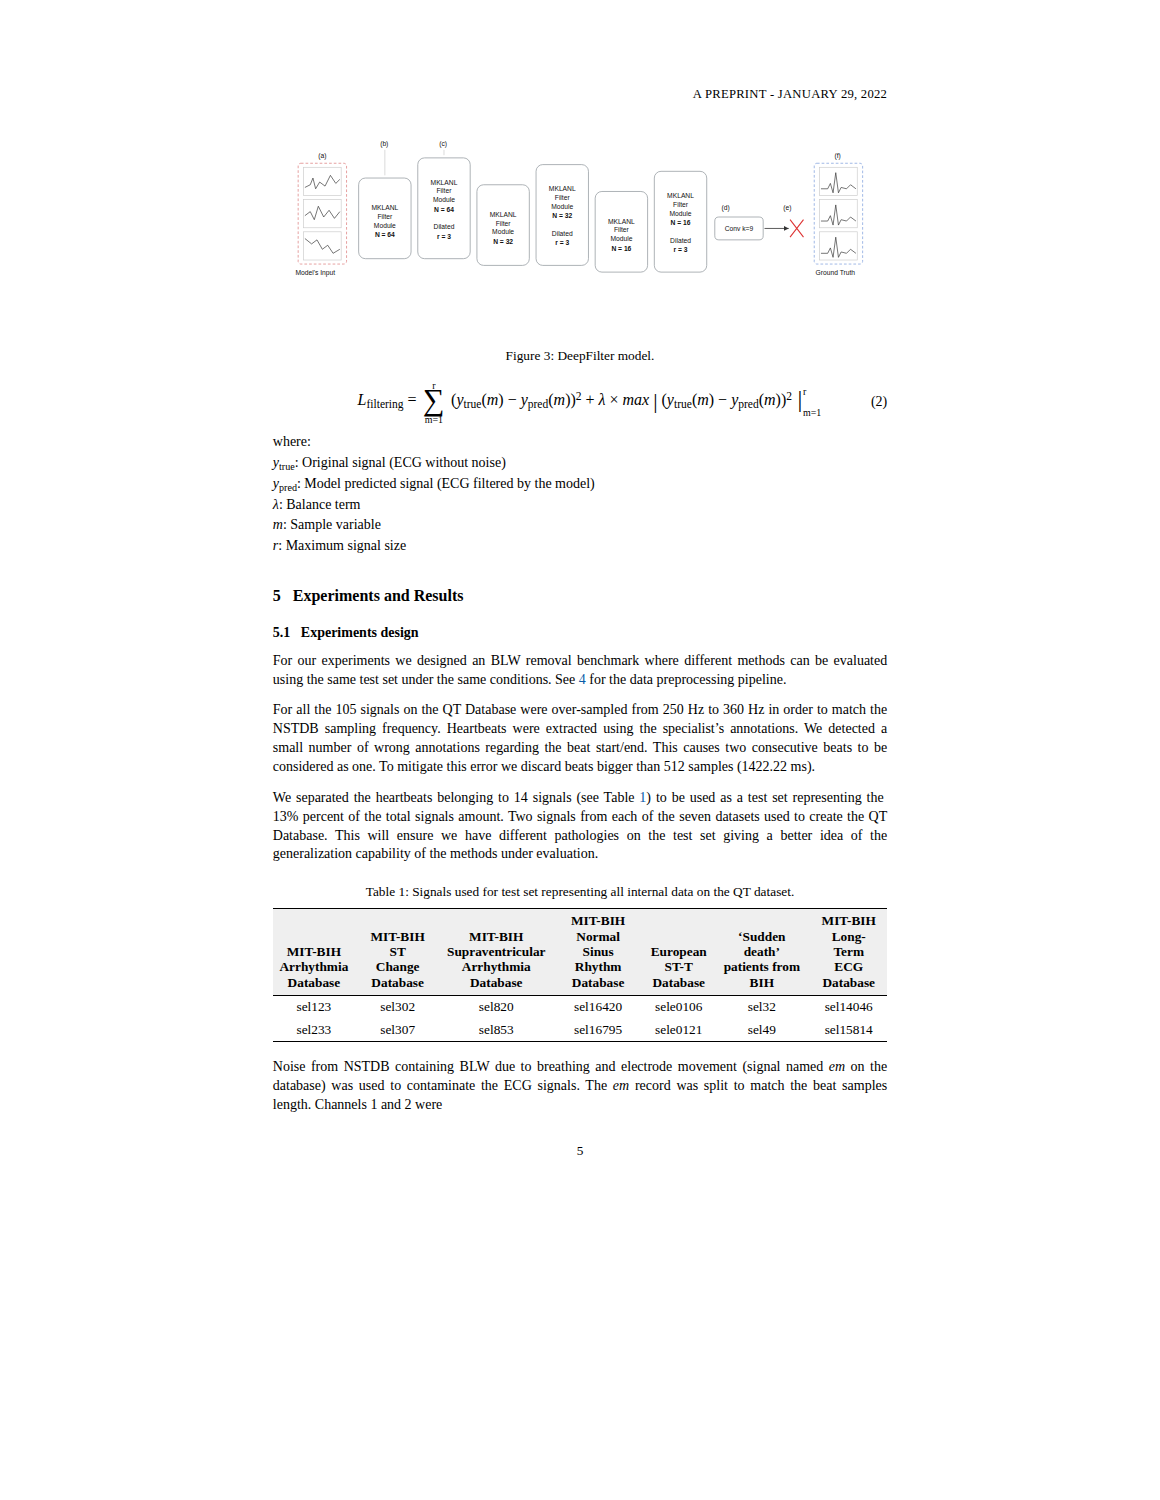A PREPRINT - JANUARY 29, 2022
(a) Model's Input MKLANL Filter Module N = 64 (b) MKLANL Filter Module N = 64 Dilated r = 3 (c) MKLANL Filter Module N = 32 MKLANL Filter Module N = 32 Dilated r = 3 MKLANL Filter Module N = 16 MKLANL Filter Module N = 16 Dilated r = 3 (d) Conv k=9 (e) (f) Ground Truth
Figure 3: DeepFilter model.
Lfiltering = r ∑ m=1 (ytrue(m) − ypred(m))2 + λ × max | (ytrue(m) − ypred(m))2 | r m=1 (2)
where:
ytrue: Original signal (ECG without noise)
ypred: Model predicted signal (ECG filtered by the model)
λ: Balance term
m: Sample variable
r: Maximum signal size
5 Experiments and Results
5.1 Experiments design
For our experiments we designed an BLW removal benchmark where different methods can be evaluated using the same test set under the same conditions. See 4 for the data preprocessing pipeline.
For all the 105 signals on the QT Database were over-sampled from 250 Hz to 360 Hz in order to match the NSTDB sampling frequency. Heartbeats were extracted using the specialist’s annotations. We detected a small number of wrong annotations regarding the beat start/end. This causes two consecutive beats to be considered as one. To mitigate this error we discard beats bigger than 512 samples (1422.22 ms).
We separated the heartbeats belonging to 14 signals (see Table 1) to be used as a test set representing the 13% percent of the total signals amount. Two signals from each of the seven datasets used to create the QT Database. This will ensure we have different pathologies on the test set giving a better idea of the generalization capability of the methods under evaluation.
Table 1: Signals used for test set representing all internal data on the QT dataset.
| MIT-BIH Arrhythmia Database | MIT-BIH ST Change Database | MIT-BIH Supraventricular Arrhythmia Database | MIT-BIH Normal Sinus Rhythm Database | European ST-T Database | ‘Sudden death’ patients from BIH | MIT-BIH Long-Term ECG Database |
| --- | --- | --- | --- | --- | --- | --- |
| sel123 | sel302 | sel820 | sel16420 | sele0106 | sel32 | sel14046 |
| sel233 | sel307 | sel853 | sel16795 | sele0121 | sel49 | sel15814 |
Noise from NSTDB containing BLW due to breathing and electrode movement (signal named em on the database) was used to contaminate the ECG signals. The em record was split to match the beat samples length. Channels 1 and 2 were
5